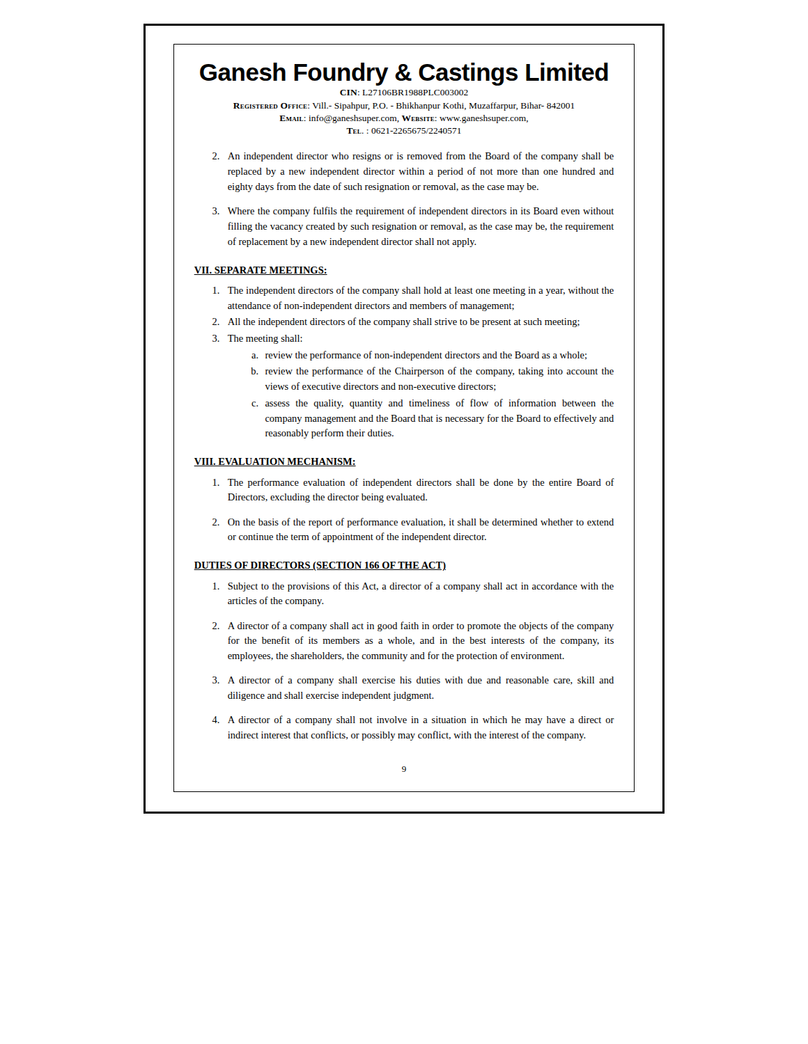Ganesh Foundry & Castings Limited
CIN: L27106BR1988PLC003002
Registered Office: Vill.- Sipahpur, P.O. - Bhikhanpur Kothi, Muzaffarpur, Bihar- 842001
Email: info@ganeshsuper.com, Website: www.ganeshsuper.com,
Tel. : 0621-2265675/2240571
An independent director who resigns or is removed from the Board of the company shall be replaced by a new independent director within a period of not more than one hundred and eighty days from the date of such resignation or removal, as the case may be.
Where the company fulfils the requirement of independent directors in its Board even without filling the vacancy created by such resignation or removal, as the case may be, the requirement of replacement by a new independent director shall not apply.
VII. SEPARATE MEETINGS:
The independent directors of the company shall hold at least one meeting in a year, without the attendance of non-independent directors and members of management;
All the independent directors of the company shall strive to be present at such meeting;
The meeting shall:
review the performance of non-independent directors and the Board as a whole;
review the performance of the Chairperson of the company, taking into account the views of executive directors and non-executive directors;
assess the quality, quantity and timeliness of flow of information between the company management and the Board that is necessary for the Board to effectively and reasonably perform their duties.
VIII. EVALUATION MECHANISM:
The performance evaluation of independent directors shall be done by the entire Board of Directors, excluding the director being evaluated.
On the basis of the report of performance evaluation, it shall be determined whether to extend or continue the term of appointment of the independent director.
DUTIES OF DIRECTORS (SECTION 166 OF THE ACT)
Subject to the provisions of this Act, a director of a company shall act in accordance with the articles of the company.
A director of a company shall act in good faith in order to promote the objects of the company for the benefit of its members as a whole, and in the best interests of the company, its employees, the shareholders, the community and for the protection of environment.
A director of a company shall exercise his duties with due and reasonable care, skill and diligence and shall exercise independent judgment.
A director of a company shall not involve in a situation in which he may have a direct or indirect interest that conflicts, or possibly may conflict, with the interest of the company.
9